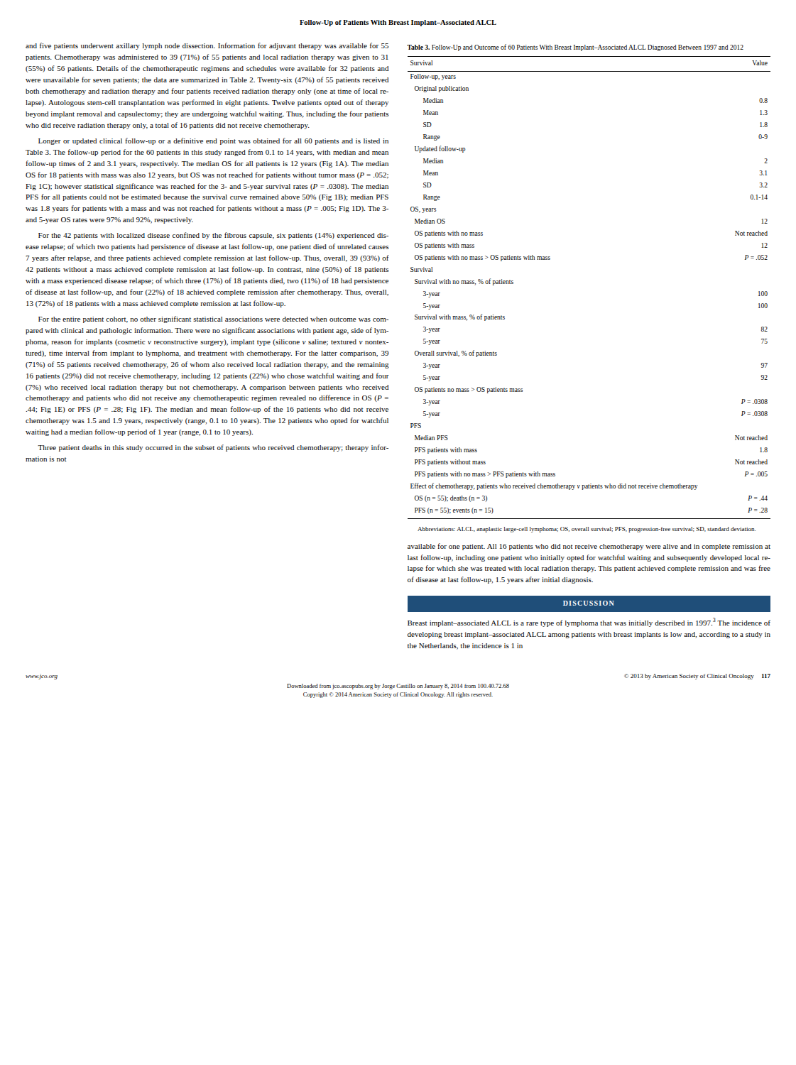Follow-Up of Patients With Breast Implant–Associated ALCL
and five patients underwent axillary lymph node dissection. Information for adjuvant therapy was available for 55 patients. Chemotherapy was administered to 39 (71%) of 55 patients and local radiation therapy was given to 31 (55%) of 56 patients. Details of the chemotherapeutic regimens and schedules were available for 32 patients and were unavailable for seven patients; the data are summarized in Table 2. Twenty-six (47%) of 55 patients received both chemotherapy and radiation therapy and four patients received radiation therapy only (one at time of local relapse). Autologous stem-cell transplantation was performed in eight patients. Twelve patients opted out of therapy beyond implant removal and capsulectomy; they are undergoing watchful waiting. Thus, including the four patients who did receive radiation therapy only, a total of 16 patients did not receive chemotherapy.
Longer or updated clinical follow-up or a definitive end point was obtained for all 60 patients and is listed in Table 3. The follow-up period for the 60 patients in this study ranged from 0.1 to 14 years, with median and mean follow-up times of 2 and 3.1 years, respectively. The median OS for all patients is 12 years (Fig 1A). The median OS for 18 patients with mass was also 12 years, but OS was not reached for patients without tumor mass (P = .052; Fig 1C); however statistical significance was reached for the 3- and 5-year survival rates (P = .0308). The median PFS for all patients could not be estimated because the survival curve remained above 50% (Fig 1B); median PFS was 1.8 years for patients with a mass and was not reached for patients without a mass (P = .005; Fig 1D). The 3- and 5-year OS rates were 97% and 92%, respectively.
For the 42 patients with localized disease confined by the fibrous capsule, six patients (14%) experienced disease relapse; of which two patients had persistence of disease at last follow-up, one patient died of unrelated causes 7 years after relapse, and three patients achieved complete remission at last follow-up. Thus, overall, 39 (93%) of 42 patients without a mass achieved complete remission at last follow-up. In contrast, nine (50%) of 18 patients with a mass experienced disease relapse; of which three (17%) of 18 patients died, two (11%) of 18 had persistence of disease at last follow-up, and four (22%) of 18 achieved complete remission after chemotherapy. Thus, overall, 13 (72%) of 18 patients with a mass achieved complete remission at last follow-up.
For the entire patient cohort, no other significant statistical associations were detected when outcome was compared with clinical and pathologic information. There were no significant associations with patient age, side of lymphoma, reason for implants (cosmetic v reconstructive surgery), implant type (silicone v saline; textured v nontextured), time interval from implant to lymphoma, and treatment with chemotherapy. For the latter comparison, 39 (71%) of 55 patients received chemotherapy, 26 of whom also received local radiation therapy, and the remaining 16 patients (29%) did not receive chemotherapy, including 12 patients (22%) who chose watchful waiting and four (7%) who received local radiation therapy but not chemotherapy. A comparison between patients who received chemotherapy and patients who did not receive any chemotherapeutic regimen revealed no difference in OS (P = .44; Fig 1E) or PFS (P = .28; Fig 1F). The median and mean follow-up of the 16 patients who did not receive chemotherapy was 1.5 and 1.9 years, respectively (range, 0.1 to 10 years). The 12 patients who opted for watchful waiting had a median follow-up period of 1 year (range, 0.1 to 10 years).
Three patient deaths in this study occurred in the subset of patients who received chemotherapy; therapy information is not
Table 3. Follow-Up and Outcome of 60 Patients With Breast Implant–Associated ALCL Diagnosed Between 1997 and 2012
| Survival | Value |
| --- | --- |
| Follow-up, years | |
| Original publication | |
| Median | 0.8 |
| Mean | 1.3 |
| SD | 1.8 |
| Range | 0-9 |
| Updated follow-up | |
| Median | 2 |
| Mean | 3.1 |
| SD | 3.2 |
| Range | 0.1-14 |
| OS, years | |
| Median OS | 12 |
| OS patients with no mass | Not reached |
| OS patients with mass | 12 |
| OS patients with no mass > OS patients with mass | P = .052 |
| Survival | |
| Survival with no mass, % of patients | |
| 3-year | 100 |
| 5-year | 100 |
| Survival with mass, % of patients | |
| 3-year | 82 |
| 5-year | 75 |
| Overall survival, % of patients | |
| 3-year | 97 |
| 5-year | 92 |
| OS patients no mass > OS patients mass | |
| 3-year | P = .0308 |
| 5-year | P = .0308 |
| PFS | |
| Median PFS | Not reached |
| PFS patients with mass | 1.8 |
| PFS patients without mass | Not reached |
| PFS patients with no mass > PFS patients with mass | P = .005 |
| Effect of chemotherapy, patients who received chemotherapy v patients who did not receive chemotherapy | |
| OS (n = 55); deaths (n = 3) | P = .44 |
| PFS (n = 55); events (n = 15) | P = .28 |
Abbreviations: ALCL, anaplastic large-cell lymphoma; OS, overall survival; PFS, progression-free survival; SD, standard deviation.
available for one patient. All 16 patients who did not receive chemotherapy were alive and in complete remission at last follow-up, including one patient who initially opted for watchful waiting and subsequently developed local relapse for which she was treated with local radiation therapy. This patient achieved complete remission and was free of disease at last follow-up, 1.5 years after initial diagnosis.
DISCUSSION
Breast implant–associated ALCL is a rare type of lymphoma that was initially described in 1997.3 The incidence of developing breast implant–associated ALCL among patients with breast implants is low and, according to a study in the Netherlands, the incidence is 1 in
www.jco.org
© 2013 by American Society of Clinical Oncology 117
Downloaded from jco.ascopubs.org by Jorge Castillo on January 8, 2014 from 100.40.72.68
Copyright © 2014 American Society of Clinical Oncology. All rights reserved.